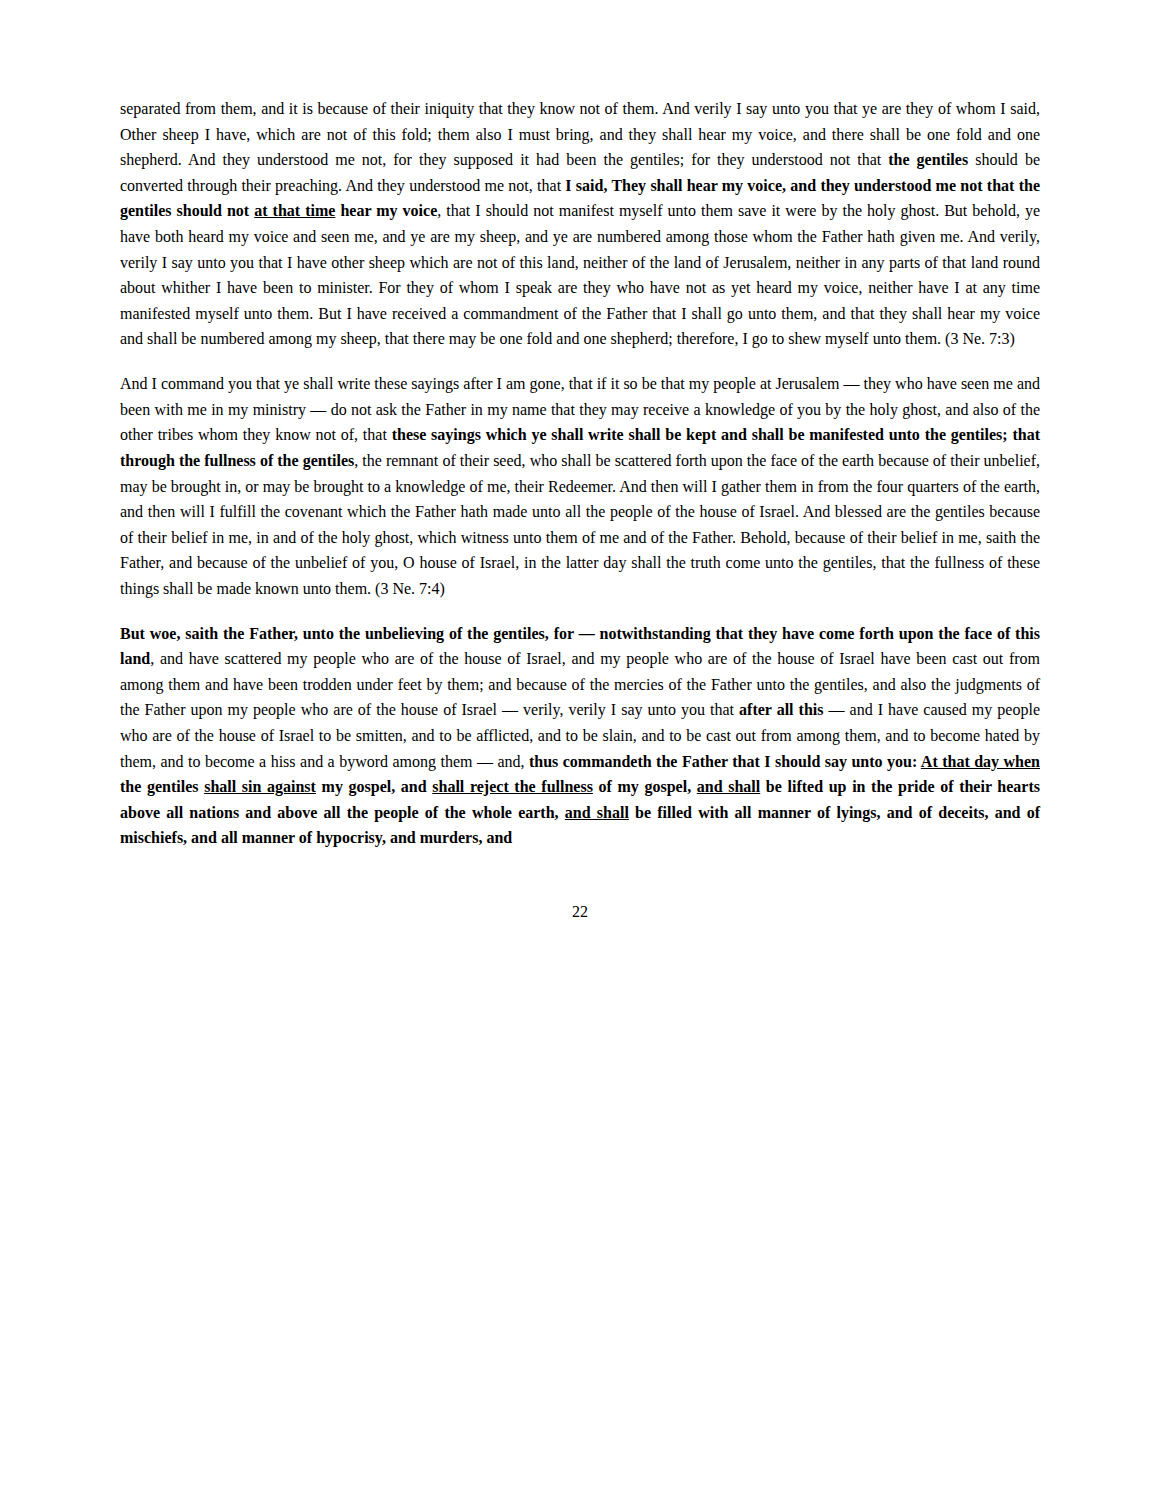separated from them, and it is because of their iniquity that they know not of them. And verily I say unto you that ye are they of whom I said, Other sheep I have, which are not of this fold; them also I must bring, and they shall hear my voice, and there shall be one fold and one shepherd. And they understood me not, for they supposed it had been the gentiles; for they understood not that the gentiles should be converted through their preaching. And they understood me not, that I said, They shall hear my voice, and they understood me not that the gentiles should not at that time hear my voice, that I should not manifest myself unto them save it were by the holy ghost. But behold, ye have both heard my voice and seen me, and ye are my sheep, and ye are numbered among those whom the Father hath given me. And verily, verily I say unto you that I have other sheep which are not of this land, neither of the land of Jerusalem, neither in any parts of that land round about whither I have been to minister. For they of whom I speak are they who have not as yet heard my voice, neither have I at any time manifested myself unto them. But I have received a commandment of the Father that I shall go unto them, and that they shall hear my voice and shall be numbered among my sheep, that there may be one fold and one shepherd; therefore, I go to shew myself unto them. (3 Ne. 7:3)
And I command you that ye shall write these sayings after I am gone, that if it so be that my people at Jerusalem — they who have seen me and been with me in my ministry — do not ask the Father in my name that they may receive a knowledge of you by the holy ghost, and also of the other tribes whom they know not of, that these sayings which ye shall write shall be kept and shall be manifested unto the gentiles; that through the fullness of the gentiles, the remnant of their seed, who shall be scattered forth upon the face of the earth because of their unbelief, may be brought in, or may be brought to a knowledge of me, their Redeemer. And then will I gather them in from the four quarters of the earth, and then will I fulfill the covenant which the Father hath made unto all the people of the house of Israel. And blessed are the gentiles because of their belief in me, in and of the holy ghost, which witness unto them of me and of the Father. Behold, because of their belief in me, saith the Father, and because of the unbelief of you, O house of Israel, in the latter day shall the truth come unto the gentiles, that the fullness of these things shall be made known unto them. (3 Ne. 7:4)
But woe, saith the Father, unto the unbelieving of the gentiles, for — notwithstanding that they have come forth upon the face of this land, and have scattered my people who are of the house of Israel, and my people who are of the house of Israel have been cast out from among them and have been trodden under feet by them; and because of the mercies of the Father unto the gentiles, and also the judgments of the Father upon my people who are of the house of Israel — verily, verily I say unto you that after all this — and I have caused my people who are of the house of Israel to be smitten, and to be afflicted, and to be slain, and to be cast out from among them, and to become hated by them, and to become a hiss and a byword among them — and, thus commandeth the Father that I should say unto you: At that day when the gentiles shall sin against my gospel, and shall reject the fullness of my gospel, and shall be lifted up in the pride of their hearts above all nations and above all the people of the whole earth, and shall be filled with all manner of lyings, and of deceits, and of mischiefs, and all manner of hypocrisy, and murders, and
22